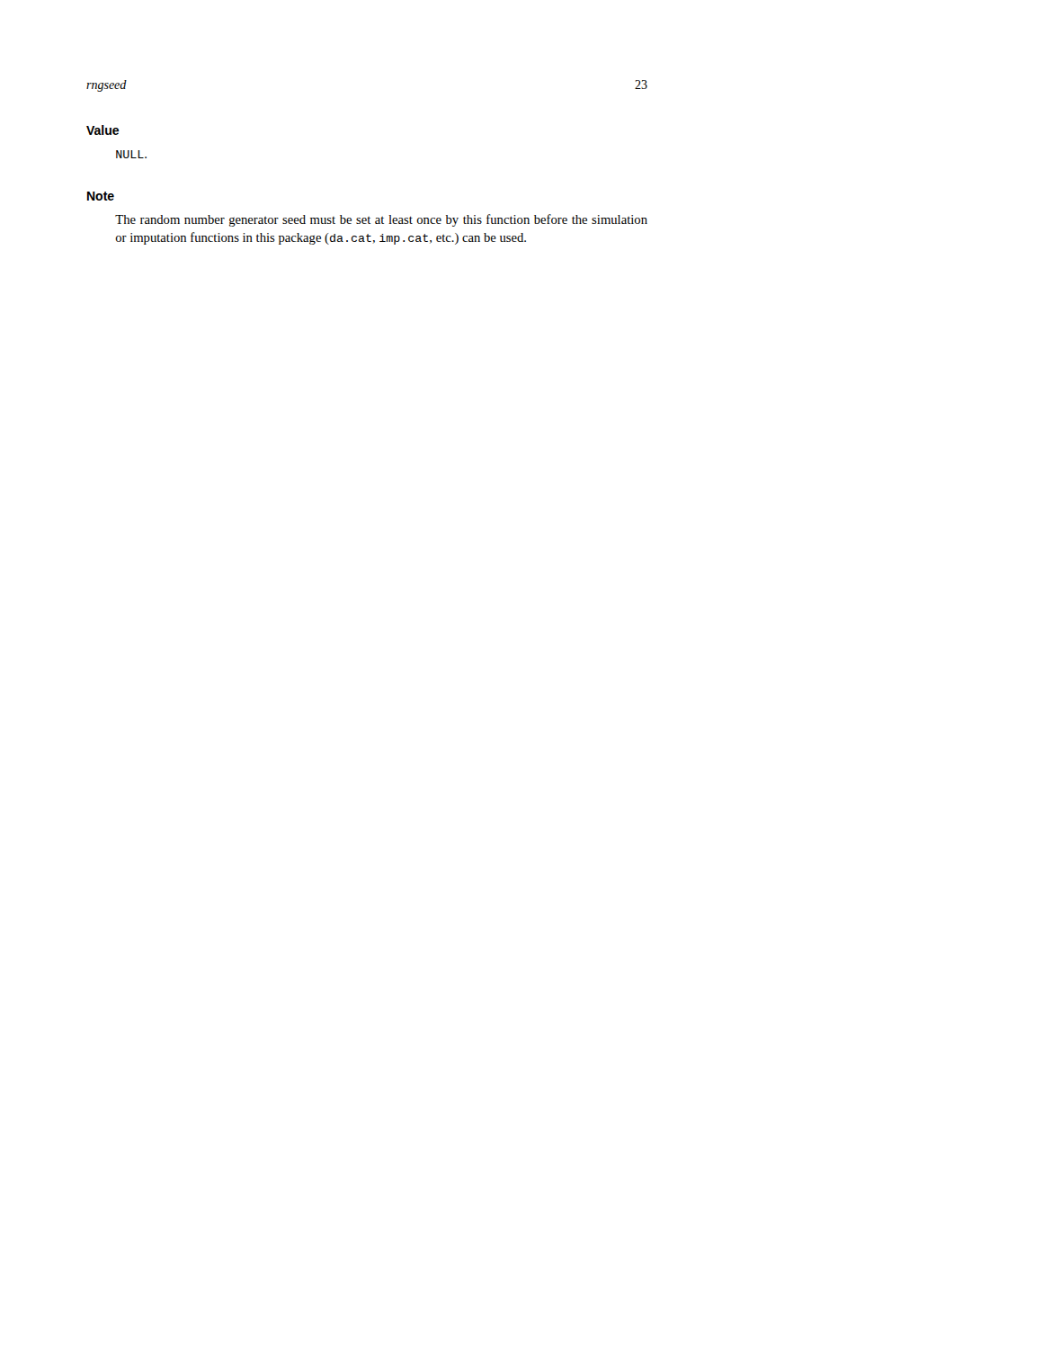rngseed 23
Value
NULL.
Note
The random number generator seed must be set at least once by this function before the simulation or imputation functions in this package (da.cat, imp.cat, etc.) can be used.